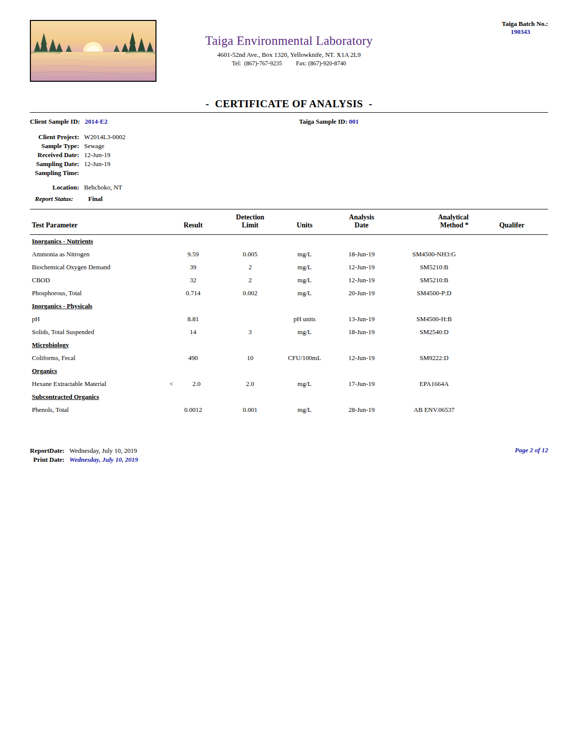Taiga Batch No.:
190343
Taiga Environmental Laboratory
4601-52nd Ave., Box 1320, Yellowknife, NT. X1A 2L9
Tel: (867)-767-9235 Fax: (867)-920-8740
- CERTIFICATE OF ANALYSIS -
Client Sample ID: 2014-E2 Taiga Sample ID: 001
| Client Project: | W2014L3-0002 |
| Sample Type: | Sewage |
| Received Date: | 12-Jun-19 |
| Sampling Date: | 12-Jun-19 |
| Sampling Time: | |
| Location: | Behchoko, NT |
Report Status: Final
| Test Parameter | Result | Detection Limit | Units | Analysis Date | Analytical Method * | Qualifer |
| --- | --- | --- | --- | --- | --- | --- |
| Inorganics - Nutrients |
| Ammonia as Nitrogen | 9.59 | 0.005 | mg/L | 18-Jun-19 | SM4500-NH3:G | |
| Biochemical Oxygen Demand | 39 | 2 | mg/L | 12-Jun-19 | SM5210:B | |
| CBOD | 32 | 2 | mg/L | 12-Jun-19 | SM5210:B | |
| Phosphorous, Total | 0.714 | 0.002 | mg/L | 20-Jun-19 | SM4500-P:D | |
| Inorganics - Physicals |
| pH | 8.81 | | pH units | 13-Jun-19 | SM4500-H:B | |
| Solids, Total Suspended | 14 | 3 | mg/L | 18-Jun-19 | SM2540:D | |
| Microbiology |
| Coliforms, Fecal | 490 | 10 | CFU/100mL | 12-Jun-19 | SM9222:D | |
| Organics |
| Hexane Extractable Material | < 2.0 | 2.0 | mg/L | 17-Jun-19 | EPA1664A | |
| Subcontracted Organics |
| Phenols, Total | 0.0012 | 0.001 | mg/L | 28-Jun-19 | AB ENV.06537 | |
| ReportDate: | Wednesday, July 10, 2019 |
| Print Date: | Wednesday, July 10, 2019 |
Page 2 of 12